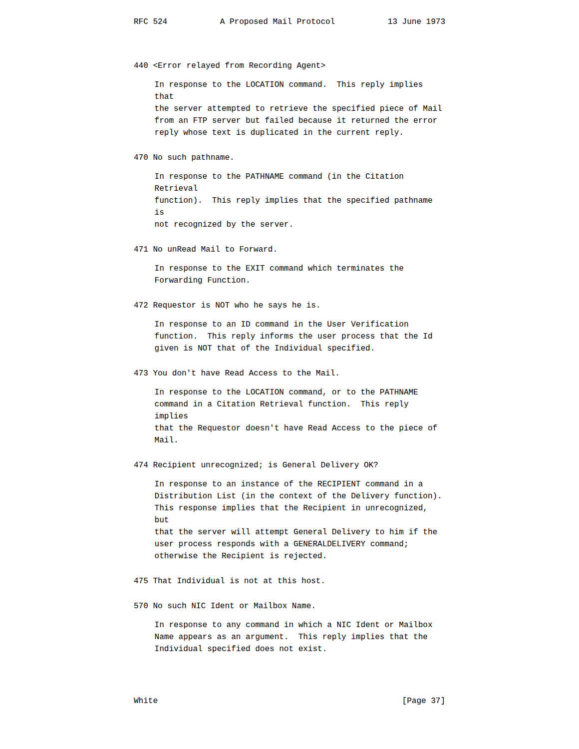RFC 524 A Proposed Mail Protocol 13 June 1973
440 <Error relayed from Recording Agent>
In response to the LOCATION command. This reply implies that the server attempted to retrieve the specified piece of Mail from an FTP server but failed because it returned the error reply whose text is duplicated in the current reply.
470 No such pathname.
In response to the PATHNAME command (in the Citation Retrieval function). This reply implies that the specified pathname is not recognized by the server.
471 No unRead Mail to Forward.
In response to the EXIT command which terminates the Forwarding Function.
472 Requestor is NOT who he says he is.
In response to an ID command in the User Verification function. This reply informs the user process that the Id given is NOT that of the Individual specified.
473 You don't have Read Access to the Mail.
In response to the LOCATION command, or to the PATHNAME command in a Citation Retrieval function. This reply implies that the Requestor doesn't have Read Access to the piece of Mail.
474 Recipient unrecognized; is General Delivery OK?
In response to an instance of the RECIPIENT command in a Distribution List (in the context of the Delivery function). This response implies that the Recipient in unrecognized, but that the server will attempt General Delivery to him if the user process responds with a GENERALDELIVERY command; otherwise the Recipient is rejected.
475 That Individual is not at this host.
570 No such NIC Ident or Mailbox Name.
In response to any command in which a NIC Ident or Mailbox Name appears as an argument. This reply implies that the Individual specified does not exist.
White [Page 37]